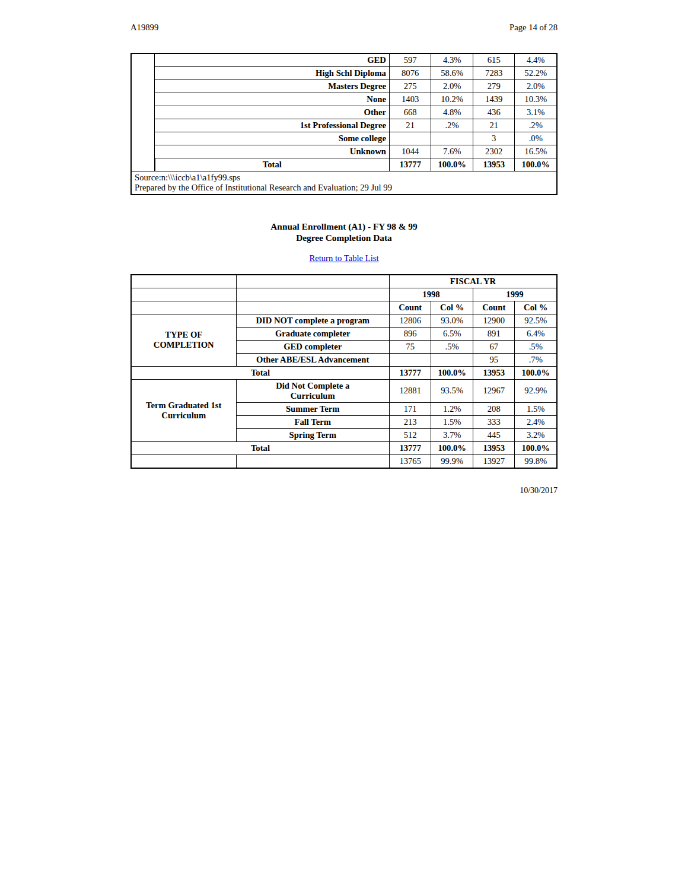A19899
Page 14 of 28
| | GED | 597 | 4.3% | 615 | 4.4% |
| High Schl Diploma | 8076 | 58.6% | 7283 | 52.2% |
| Masters Degree | 275 | 2.0% | 279 | 2.0% |
| None | 1403 | 10.2% | 1439 | 10.3% |
| Other | 668 | 4.8% | 436 | 3.1% |
| 1st Professional Degree | 21 | .2% | 21 | .2% |
| Some college | | | 3 | .0% |
| Unknown | 1044 | 7.6% | 2302 | 16.5% |
| Total | 13777 | 100.0% | 13953 | 100.0% |
| Source:n:\\\iccb\a1\a1fy99.sps Prepared by the Office of Institutional Research and Evaluation; 29 Jul 99 |
Annual Enrollment (A1) - FY 98 & 99
Degree Completion Data
Return to Table List
| | | FISCAL YR |
| | | 1998 | 1999 |
| | | Count | Col % | Count | Col % |
| TYPE OF COMPLETION | DID NOT complete a program | 12806 | 93.0% | 12900 | 92.5% |
| Graduate completer | 896 | 6.5% | 891 | 6.4% |
| GED completer | 75 | .5% | 67 | .5% |
| Other ABE/ESL Advancement | | | 95 | .7% |
| Total | 13777 | 100.0% | 13953 | 100.0% |
| Term Graduated 1st Curriculum | Did Not Complete a Curriculum | 12881 | 93.5% | 12967 | 92.9% |
| Summer Term | 171 | 1.2% | 208 | 1.5% |
| Fall Term | 213 | 1.5% | 333 | 2.4% |
| Spring Term | 512 | 3.7% | 445 | 3.2% |
| Total | 13777 | 100.0% | 13953 | 100.0% |
| | | 13765 | 99.9% | 13927 | 99.8% |
10/30/2017